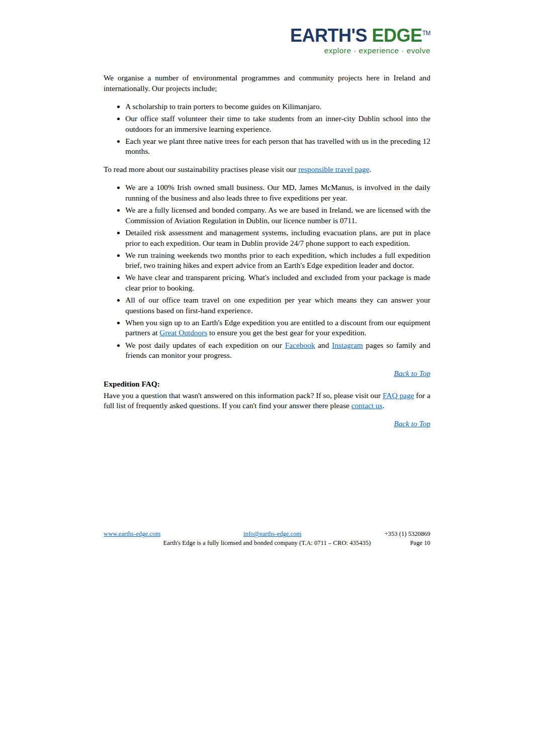EARTH'S EDGE TM
explore · experience · evolve
We organise a number of environmental programmes and community projects here in Ireland and internationally. Our projects include;
A scholarship to train porters to become guides on Kilimanjaro.
Our office staff volunteer their time to take students from an inner-city Dublin school into the outdoors for an immersive learning experience.
Each year we plant three native trees for each person that has travelled with us in the preceding 12 months.
To read more about our sustainability practises please visit our responsible travel page.
We are a 100% Irish owned small business. Our MD, James McManus, is involved in the daily running of the business and also leads three to five expeditions per year.
We are a fully licensed and bonded company. As we are based in Ireland, we are licensed with the Commission of Aviation Regulation in Dublin, our licence number is 0711.
Detailed risk assessment and management systems, including evacuation plans, are put in place prior to each expedition. Our team in Dublin provide 24/7 phone support to each expedition.
We run training weekends two months prior to each expedition, which includes a full expedition brief, two training hikes and expert advice from an Earth's Edge expedition leader and doctor.
We have clear and transparent pricing. What's included and excluded from your package is made clear prior to booking.
All of our office team travel on one expedition per year which means they can answer your questions based on first-hand experience.
When you sign up to an Earth's Edge expedition you are entitled to a discount from our equipment partners at Great Outdoors to ensure you get the best gear for your expedition.
We post daily updates of each expedition on our Facebook and Instagram pages so family and friends can monitor your progress.
Back to Top
Expedition FAQ:
Have you a question that wasn't answered on this information pack? If so, please visit our FAQ page for a full list of frequently asked questions. If you can't find your answer there please contact us.
Back to Top
www.earths-edge.com info@earths-edge.com +353 (1) 5320869
Earth's Edge is a fully licensed and bonded company (T.A: 0711 – CRO: 435435) Page 10